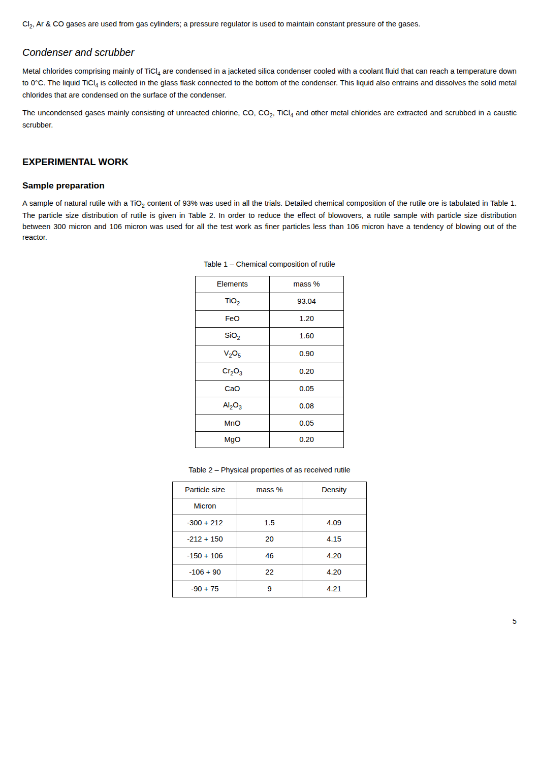Cl2, Ar & CO gases are used from gas cylinders; a pressure regulator is used to maintain constant pressure of the gases.
Condenser and scrubber
Metal chlorides comprising mainly of TiCl4 are condensed in a jacketed silica condenser cooled with a coolant fluid that can reach a temperature down to 0°C. The liquid TiCl4 is collected in the glass flask connected to the bottom of the condenser. This liquid also entrains and dissolves the solid metal chlorides that are condensed on the surface of the condenser.
The uncondensed gases mainly consisting of unreacted chlorine, CO, CO2, TiCl4 and other metal chlorides are extracted and scrubbed in a caustic scrubber.
EXPERIMENTAL WORK
Sample preparation
A sample of natural rutile with a TiO2 content of 93% was used in all the trials. Detailed chemical composition of the rutile ore is tabulated in Table 1. The particle size distribution of rutile is given in Table 2. In order to reduce the effect of blowovers, a rutile sample with particle size distribution between 300 micron and 106 micron was used for all the test work as finer particles less than 106 micron have a tendency of blowing out of the reactor.
Table 1 – Chemical composition of rutile
| Elements | mass % |
| TiO 2 | 93.04 |
| FeO | 1.20 |
| SiO 2 | 1.60 |
| V 2 O 5 | 0.90 |
| Cr 2 O 3 | 0.20 |
| CaO | 0.05 |
| Al 2 O 3 | 0.08 |
| MnO | 0.05 |
| MgO | 0.20 |
Table 2 – Physical properties of as received rutile
| Particle size | mass % | Density |
| Micron | | |
| -300 + 212 | 1.5 | 4.09 |
| -212 + 150 | 20 | 4.15 |
| -150 + 106 | 46 | 4.20 |
| -106 + 90 | 22 | 4.20 |
| -90 + 75 | 9 | 4.21 |
5